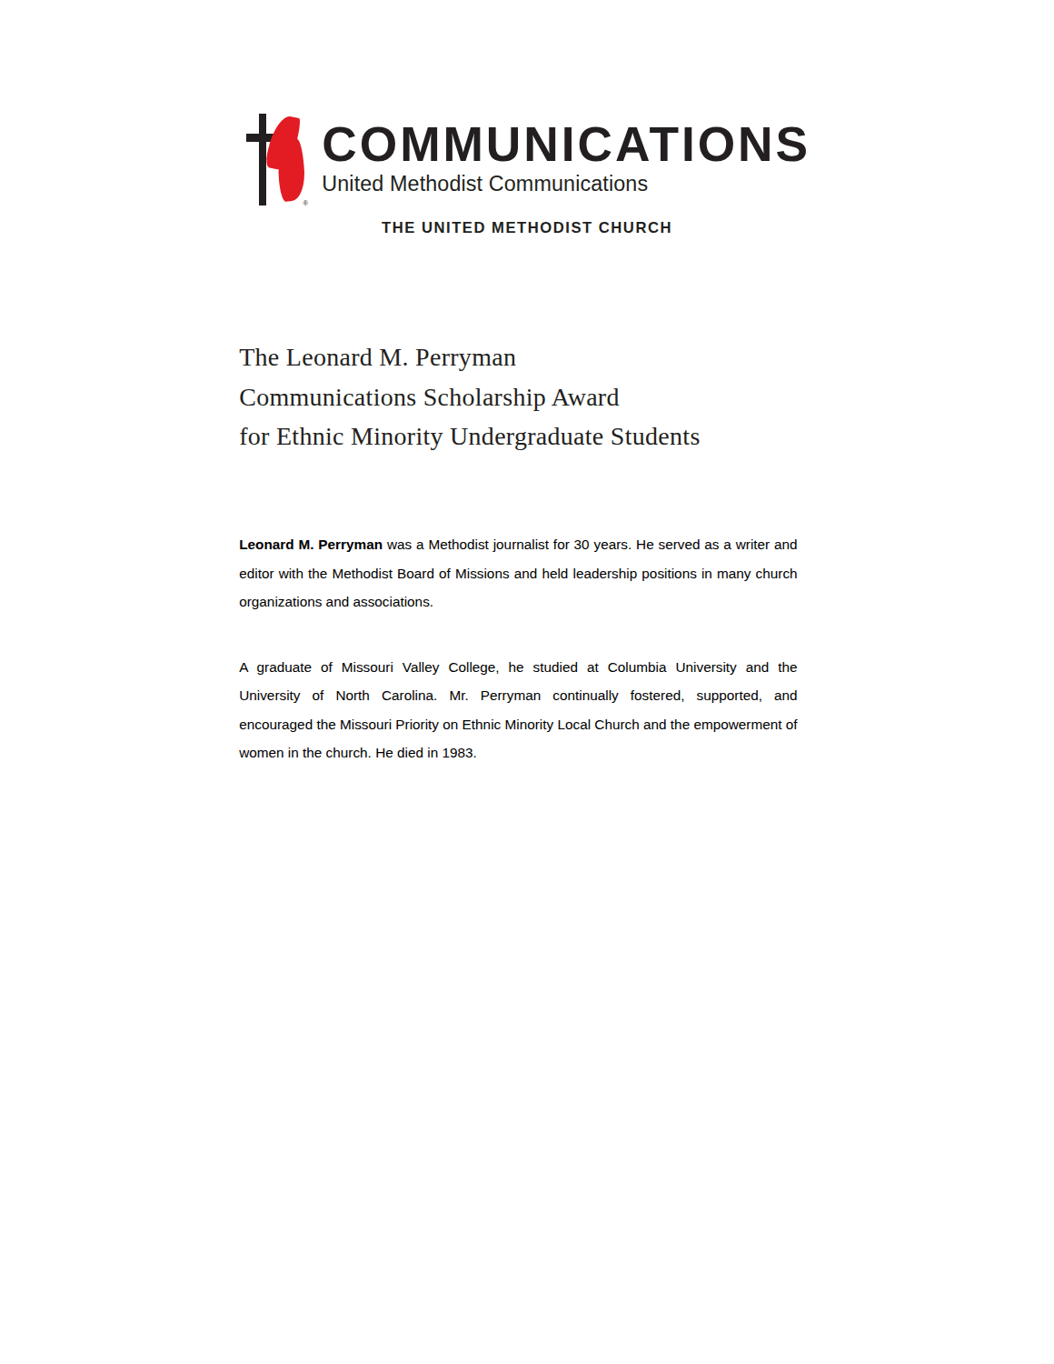®
COMMUNICATIONS
United Methodist Communications
THE UNITED METHODIST CHURCH
The Leonard M. Perryman Communications Scholarship Award for Ethnic Minority Undergraduate Students
Leonard M. Perryman was a Methodist journalist for 30 years. He served as a writer and editor with the Methodist Board of Missions and held leadership positions in many church organizations and associations.
A graduate of Missouri Valley College, he studied at Columbia University and the University of North Carolina. Mr. Perryman continually fostered, supported, and encouraged the Missouri Priority on Ethnic Minority Local Church and the empowerment of women in the church. He died in 1983.